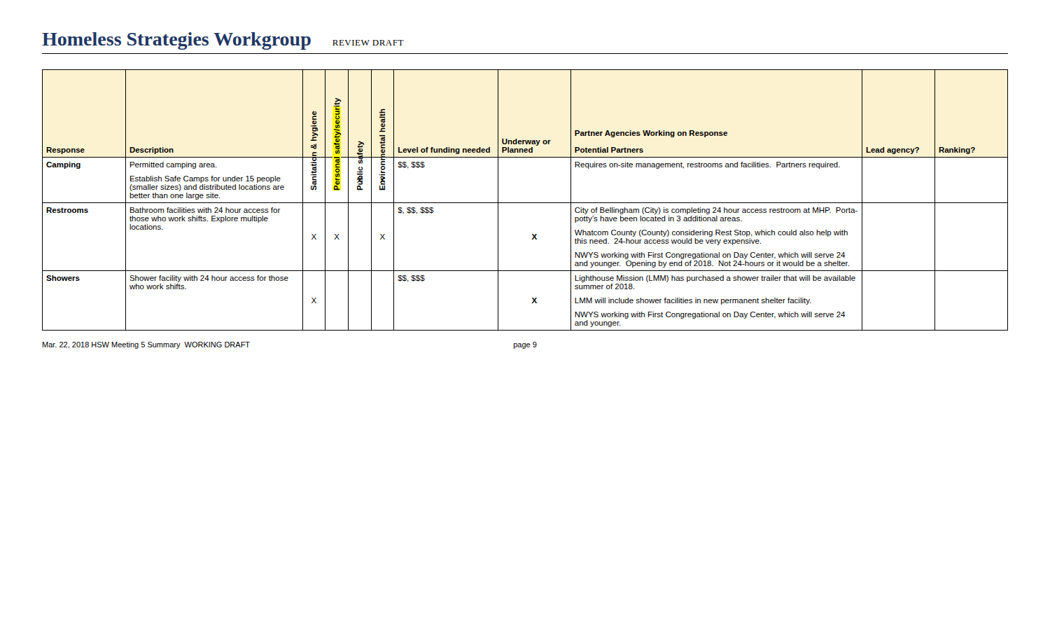Homeless Strategies Workgroup
REVIEW DRAFT
| Response | Description | Sanitation & hygiene | Personal safety/security | Public safety | Environmental health | Level of funding needed | Underway or Planned | Partner Agencies Working on Response Potential Partners | Lead agency? | Ranking? |
| --- | --- | --- | --- | --- | --- | --- | --- | --- | --- | --- |
| Camping | Permitted camping area. Establish Safe Camps for under 15 people (smaller sizes) and distributed locations are better than one large site. | | X | X | X | $$, $$$ | | Requires on-site management, restrooms and facilities. Partners required. | | |
| Restrooms | Bathroom facilities with 24 hour access for those who work shifts. Explore multiple locations. | X | X | | X | $, $$, $$$ | X | City of Bellingham (City) is completing 24 hour access restroom at MHP. Porta-potty’s have been located in 3 additional areas. Whatcom County (County) considering Rest Stop, which could also help with this need. 24-hour access would be very expensive. NWYS working with First Congregational on Day Center, which will serve 24 and younger. Opening by end of 2018. Not 24-hours or it would be a shelter. | | |
| Showers | Shower facility with 24 hour access for those who work shifts. | X | | | | $$, $$$ | X | Lighthouse Mission (LMM) has purchased a shower trailer that will be available summer of 2018. LMM will include shower facilities in new permanent shelter facility. NWYS working with First Congregational on Day Center, which will serve 24 and younger. | | |
Mar. 22, 2018 HSW Meeting 5 Summary WORKING DRAFT page 9